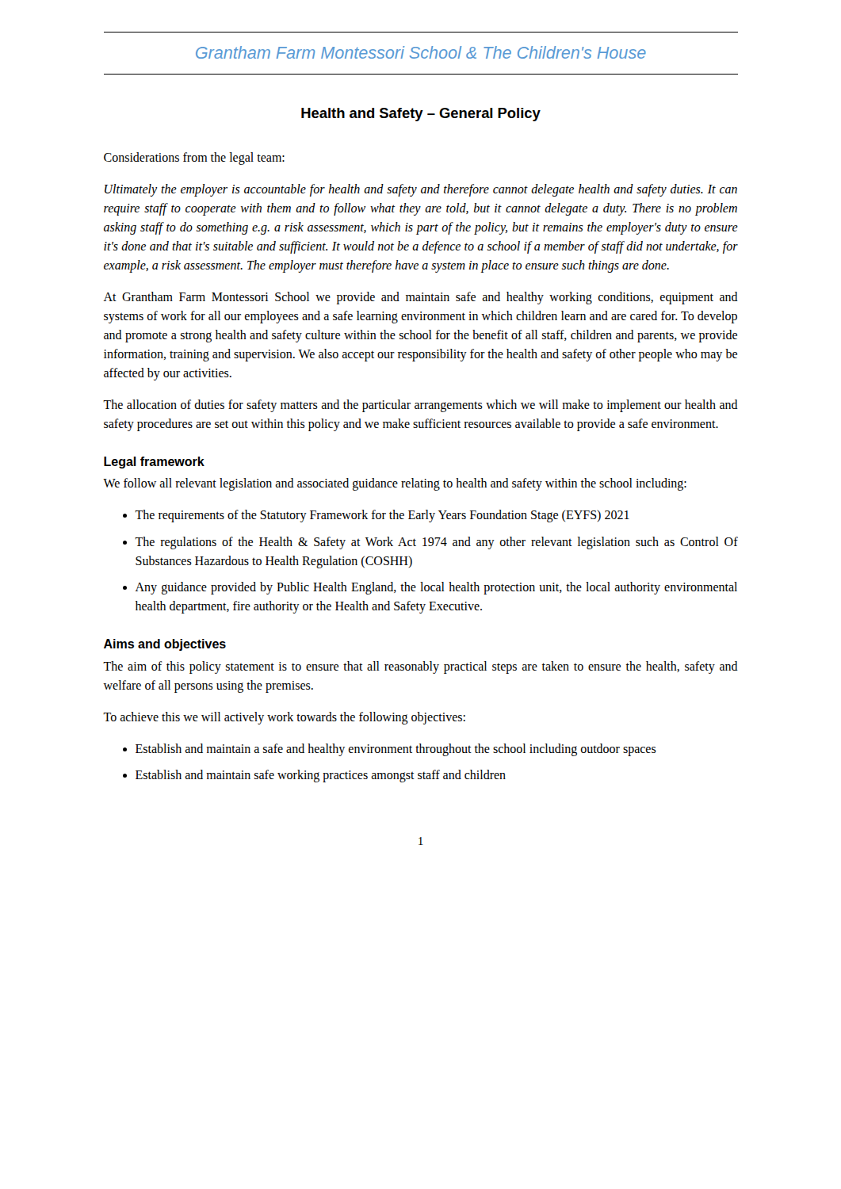Grantham Farm Montessori School & The Children's House
Health and Safety – General Policy
Considerations from the legal team:
Ultimately the employer is accountable for health and safety and therefore cannot delegate health and safety duties. It can require staff to cooperate with them and to follow what they are told, but it cannot delegate a duty. There is no problem asking staff to do something e.g. a risk assessment, which is part of the policy, but it remains the employer's duty to ensure it's done and that it's suitable and sufficient. It would not be a defence to a school if a member of staff did not undertake, for example, a risk assessment. The employer must therefore have a system in place to ensure such things are done.
At Grantham Farm Montessori School we provide and maintain safe and healthy working conditions, equipment and systems of work for all our employees and a safe learning environment in which children learn and are cared for. To develop and promote a strong health and safety culture within the school for the benefit of all staff, children and parents, we provide information, training and supervision. We also accept our responsibility for the health and safety of other people who may be affected by our activities.
The allocation of duties for safety matters and the particular arrangements which we will make to implement our health and safety procedures are set out within this policy and we make sufficient resources available to provide a safe environment.
Legal framework
We follow all relevant legislation and associated guidance relating to health and safety within the school including:
The requirements of the Statutory Framework for the Early Years Foundation Stage (EYFS) 2021
The regulations of the Health & Safety at Work Act 1974 and any other relevant legislation such as Control Of Substances Hazardous to Health Regulation (COSHH)
Any guidance provided by Public Health England, the local health protection unit, the local authority environmental health department, fire authority or the Health and Safety Executive.
Aims and objectives
The aim of this policy statement is to ensure that all reasonably practical steps are taken to ensure the health, safety and welfare of all persons using the premises.
To achieve this we will actively work towards the following objectives:
Establish and maintain a safe and healthy environment throughout the school including outdoor spaces
Establish and maintain safe working practices amongst staff and children
1